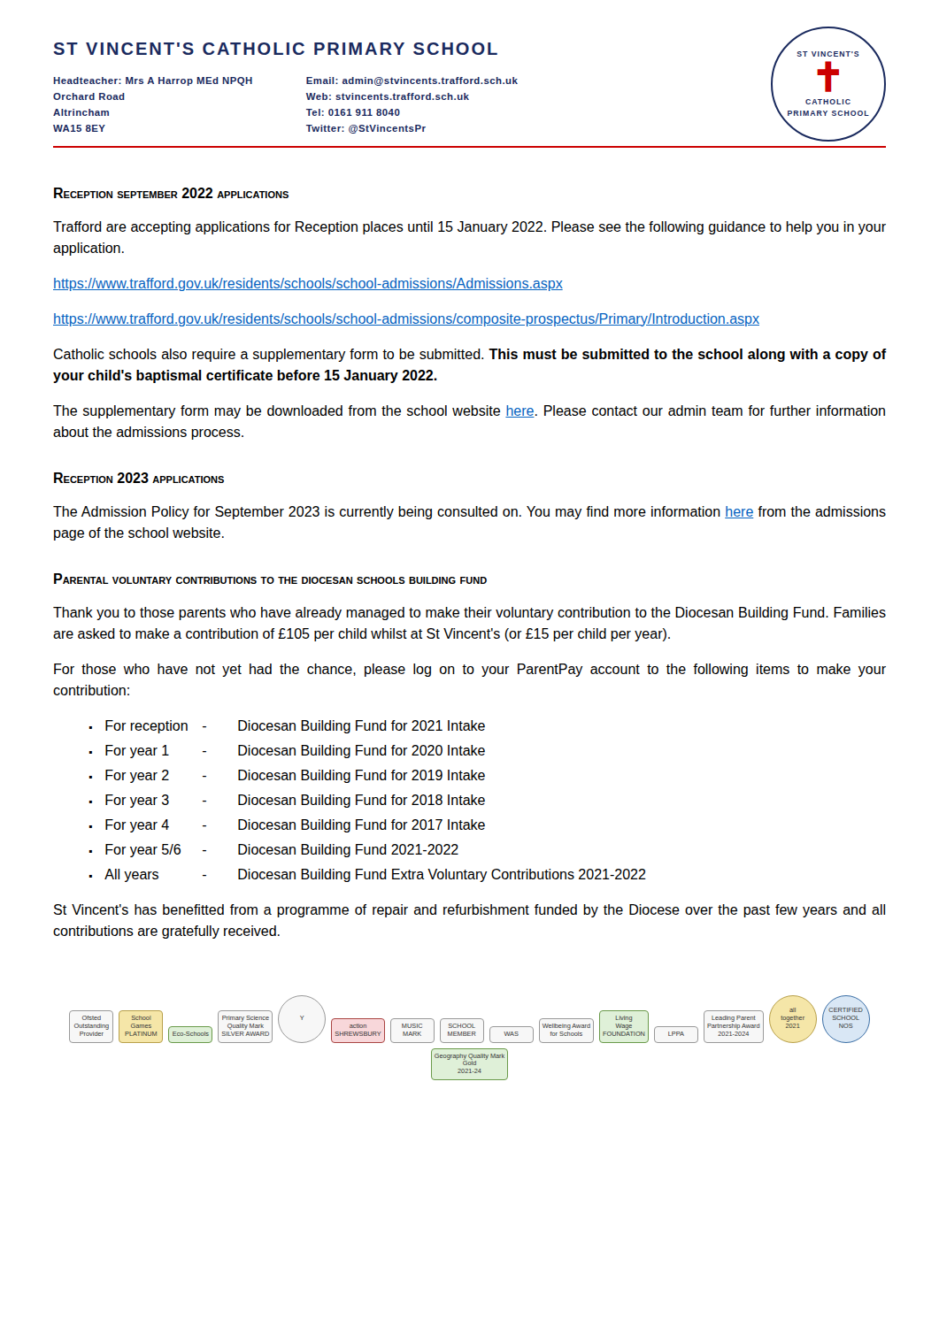ST VINCENT'S CATHOLIC PRIMARY SCHOOL
Headteacher: Mrs A Harrop MEd NPQH
Orchard Road
Altrincham
WA15 8EY
Email: admin@stvincents.trafford.sch.uk
Web: stvincents.trafford.sch.uk
Tel: 0161 911 8040
Twitter: @StVincentsPr
ST VINCENT'S
✝
CATHOLIC
PRIMARY SCHOOL
Reception September 2022 Applications
Trafford are accepting applications for Reception places until 15 January 2022. Please see the following guidance to help you in your application.
https://www.trafford.gov.uk/residents/schools/school-admissions/Admissions.aspx
https://www.trafford.gov.uk/residents/schools/school-admissions/composite-prospectus/Primary/Introduction.aspx
Catholic schools also require a supplementary form to be submitted. This must be submitted to the school along with a copy of your child's baptismal certificate before 15 January 2022.
The supplementary form may be downloaded from the school website here. Please contact our admin team for further information about the admissions process.
Reception 2023 Applications
The Admission Policy for September 2023 is currently being consulted on. You may find more information here from the admissions page of the school website.
Parental voluntary contributions to the Diocesan Schools Building Fund
Thank you to those parents who have already managed to make their voluntary contribution to the Diocesan Building Fund. Families are asked to make a contribution of £105 per child whilst at St Vincent's (or £15 per child per year).
For those who have not yet had the chance, please log on to your ParentPay account to the following items to make your contribution:
For reception-Diocesan Building Fund for 2021 Intake
For year 1-Diocesan Building Fund for 2020 Intake
For year 2-Diocesan Building Fund for 2019 Intake
For year 3-Diocesan Building Fund for 2018 Intake
For year 4-Diocesan Building Fund for 2017 Intake
For year 5/6-Diocesan Building Fund 2021-2022
All years-Diocesan Building Fund Extra Voluntary Contributions 2021-2022
St Vincent's has benefitted from a programme of repair and refurbishment funded by the Diocese over the past few years and all contributions are gratefully received.
Ofsted
Outstanding
Provider
School
Games
PLATINUM
Eco-Schools
Primary Science
Quality Mark
SILVER AWARD
Y
action
SHREWSBURY
MUSIC
MARK
SCHOOL
MEMBER
WAS
Wellbeing Award
for Schools
Living
Wage
FOUNDATION
LPPA
Leading Parent
Partnership Award
2021-2024
all
together
2021
CERTIFIED
SCHOOL
NOS
Geography Quality Mark
Gold
2021-24